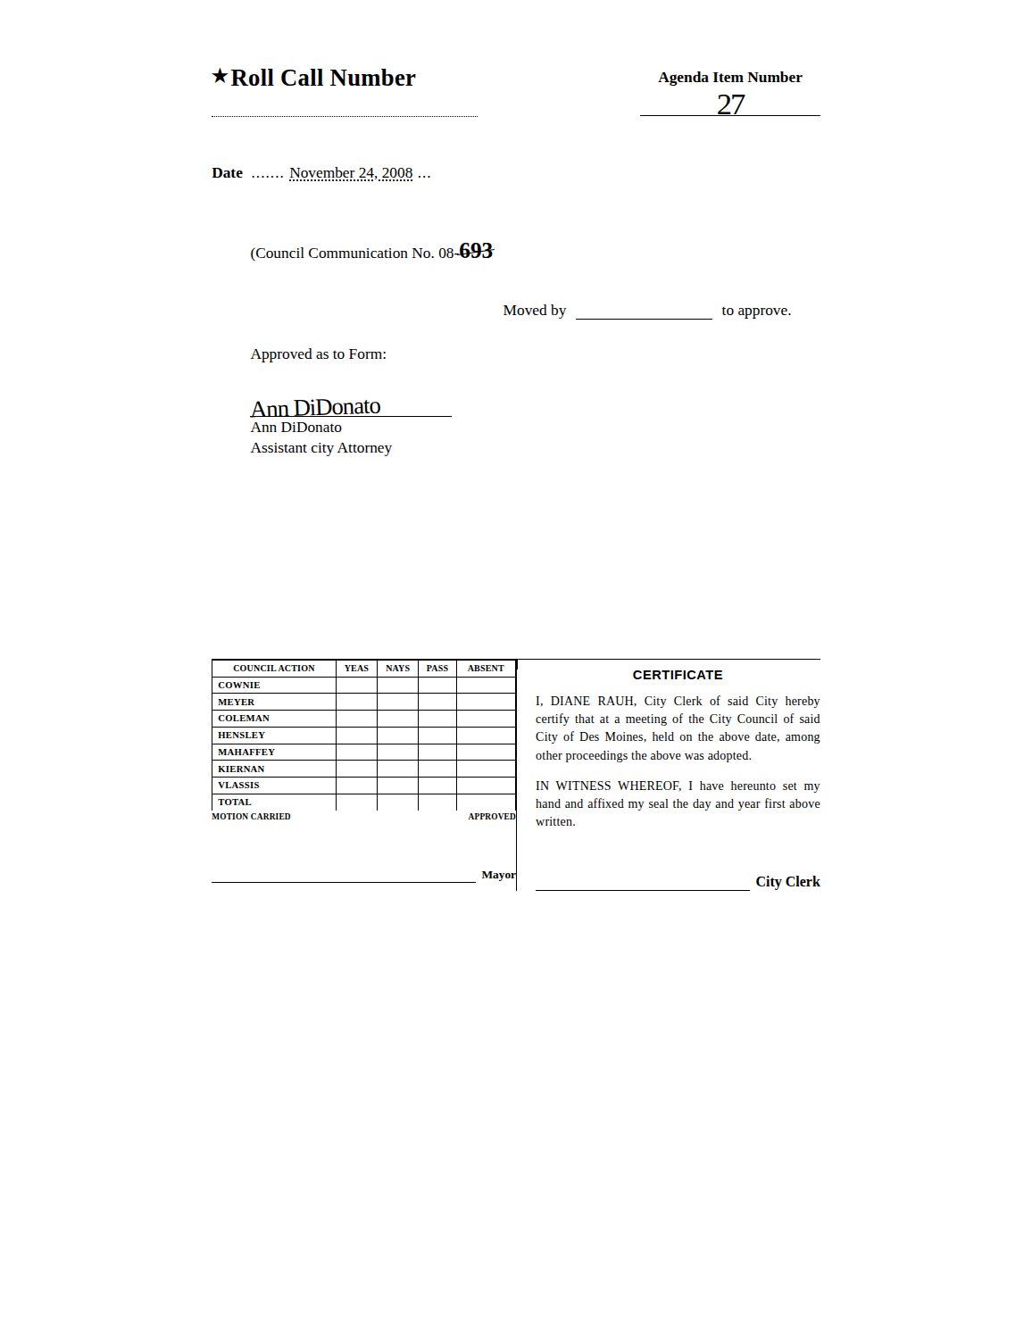★Roll Call Number
Agenda Item Number
27
Date ....... November 24, 2008 ...
(Council Communication No. 08-693
Moved by to approve.
Approved as to Form:
Ann DiDonato
Ann DiDonato
Assistant city Attorney
| COUNCIL ACTION | YEAS | NAYS | PASS | ABSENT |
| --- | --- | --- | --- | --- |
| COWNIE | | | | |
| MEYER | | | | |
| COLEMAN | | | | |
| HENSLEY | | | | |
| MAHAFFEY | | | | |
| KIERNAN | | | | |
| VLASSIS | | | | |
| TOTAL | | | | |
MOTION CARRIED APPROVED
Mayor
CERTIFICATE
I, DIANE RAUH, City Clerk of said City hereby certify that at a meeting of the City Council of said City of Des Moines, held on the above date, among other proceedings the above was adopted.
IN WITNESS WHEREOF, I have hereunto set my hand and affixed my seal the day and year first above written.
City Clerk